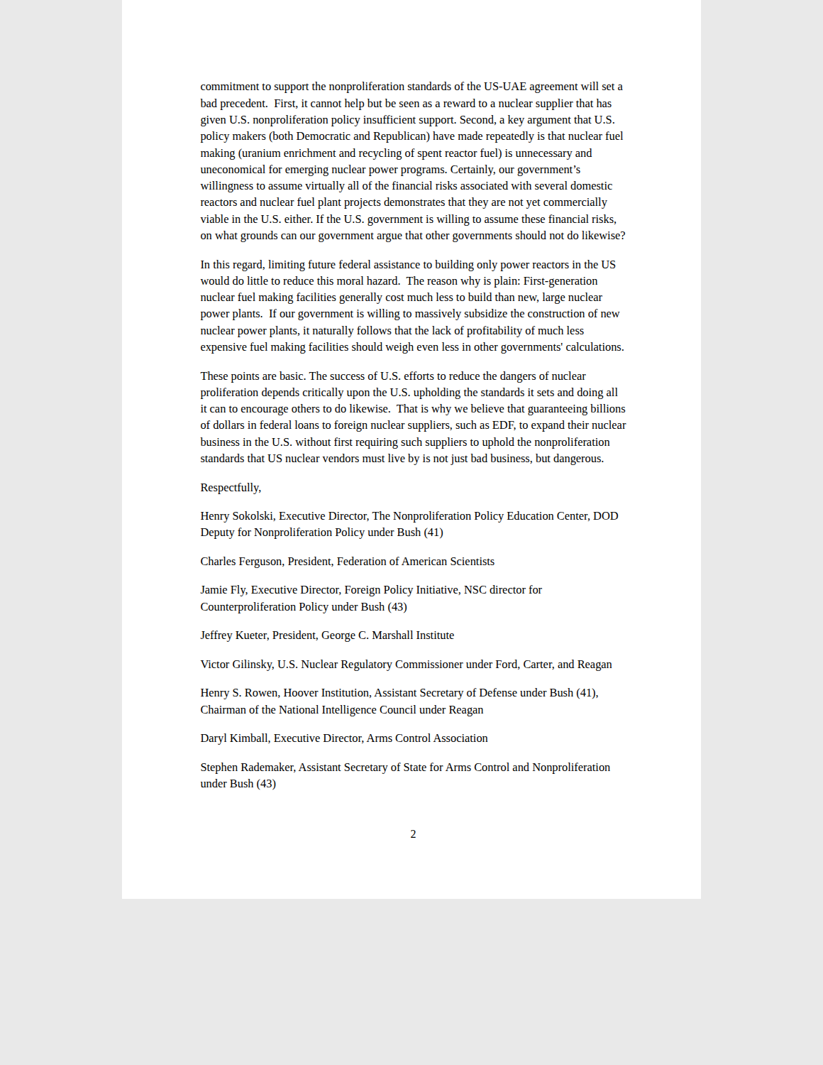commitment to support the nonproliferation standards of the US-UAE agreement will set a bad precedent. First, it cannot help but be seen as a reward to a nuclear supplier that has given U.S. nonproliferation policy insufficient support. Second, a key argument that U.S. policy makers (both Democratic and Republican) have made repeatedly is that nuclear fuel making (uranium enrichment and recycling of spent reactor fuel) is unnecessary and uneconomical for emerging nuclear power programs. Certainly, our government’s willingness to assume virtually all of the financial risks associated with several domestic reactors and nuclear fuel plant projects demonstrates that they are not yet commercially viable in the U.S. either. If the U.S. government is willing to assume these financial risks, on what grounds can our government argue that other governments should not do likewise?
In this regard, limiting future federal assistance to building only power reactors in the US would do little to reduce this moral hazard. The reason why is plain: First-generation nuclear fuel making facilities generally cost much less to build than new, large nuclear power plants. If our government is willing to massively subsidize the construction of new nuclear power plants, it naturally follows that the lack of profitability of much less expensive fuel making facilities should weigh even less in other governments' calculations.
These points are basic. The success of U.S. efforts to reduce the dangers of nuclear proliferation depends critically upon the U.S. upholding the standards it sets and doing all it can to encourage others to do likewise. That is why we believe that guaranteeing billions of dollars in federal loans to foreign nuclear suppliers, such as EDF, to expand their nuclear business in the U.S. without first requiring such suppliers to uphold the nonproliferation standards that US nuclear vendors must live by is not just bad business, but dangerous.
Respectfully,
Henry Sokolski, Executive Director, The Nonproliferation Policy Education Center, DOD Deputy for Nonproliferation Policy under Bush (41)
Charles Ferguson, President, Federation of American Scientists
Jamie Fly, Executive Director, Foreign Policy Initiative, NSC director for Counterproliferation Policy under Bush (43)
Jeffrey Kueter, President, George C. Marshall Institute
Victor Gilinsky, U.S. Nuclear Regulatory Commissioner under Ford, Carter, and Reagan
Henry S. Rowen, Hoover Institution, Assistant Secretary of Defense under Bush (41), Chairman of the National Intelligence Council under Reagan
Daryl Kimball, Executive Director, Arms Control Association
Stephen Rademaker, Assistant Secretary of State for Arms Control and Nonproliferation under Bush (43)
2